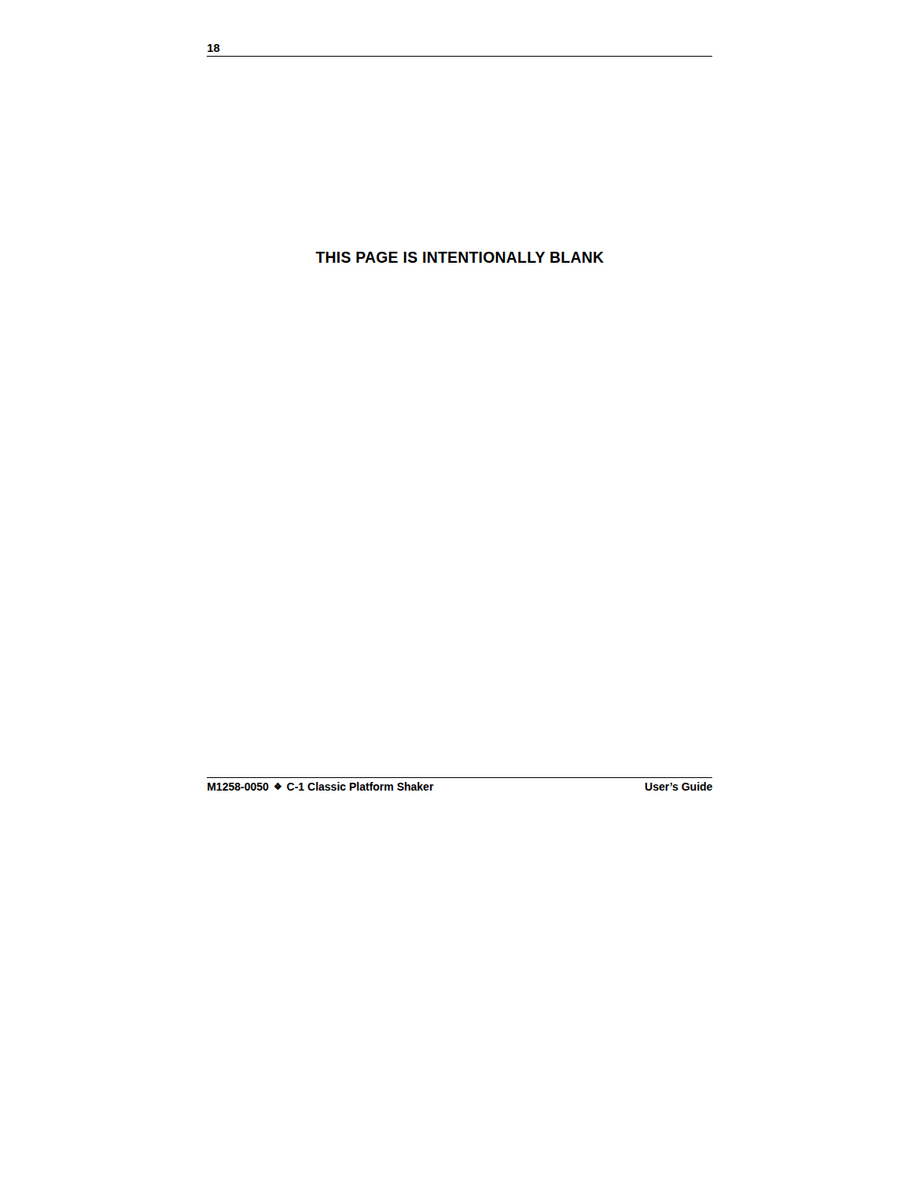18
THIS PAGE IS INTENTIONALLY BLANK
M1258-0050 ❖ C-1 Classic Platform Shaker
User’s Guide